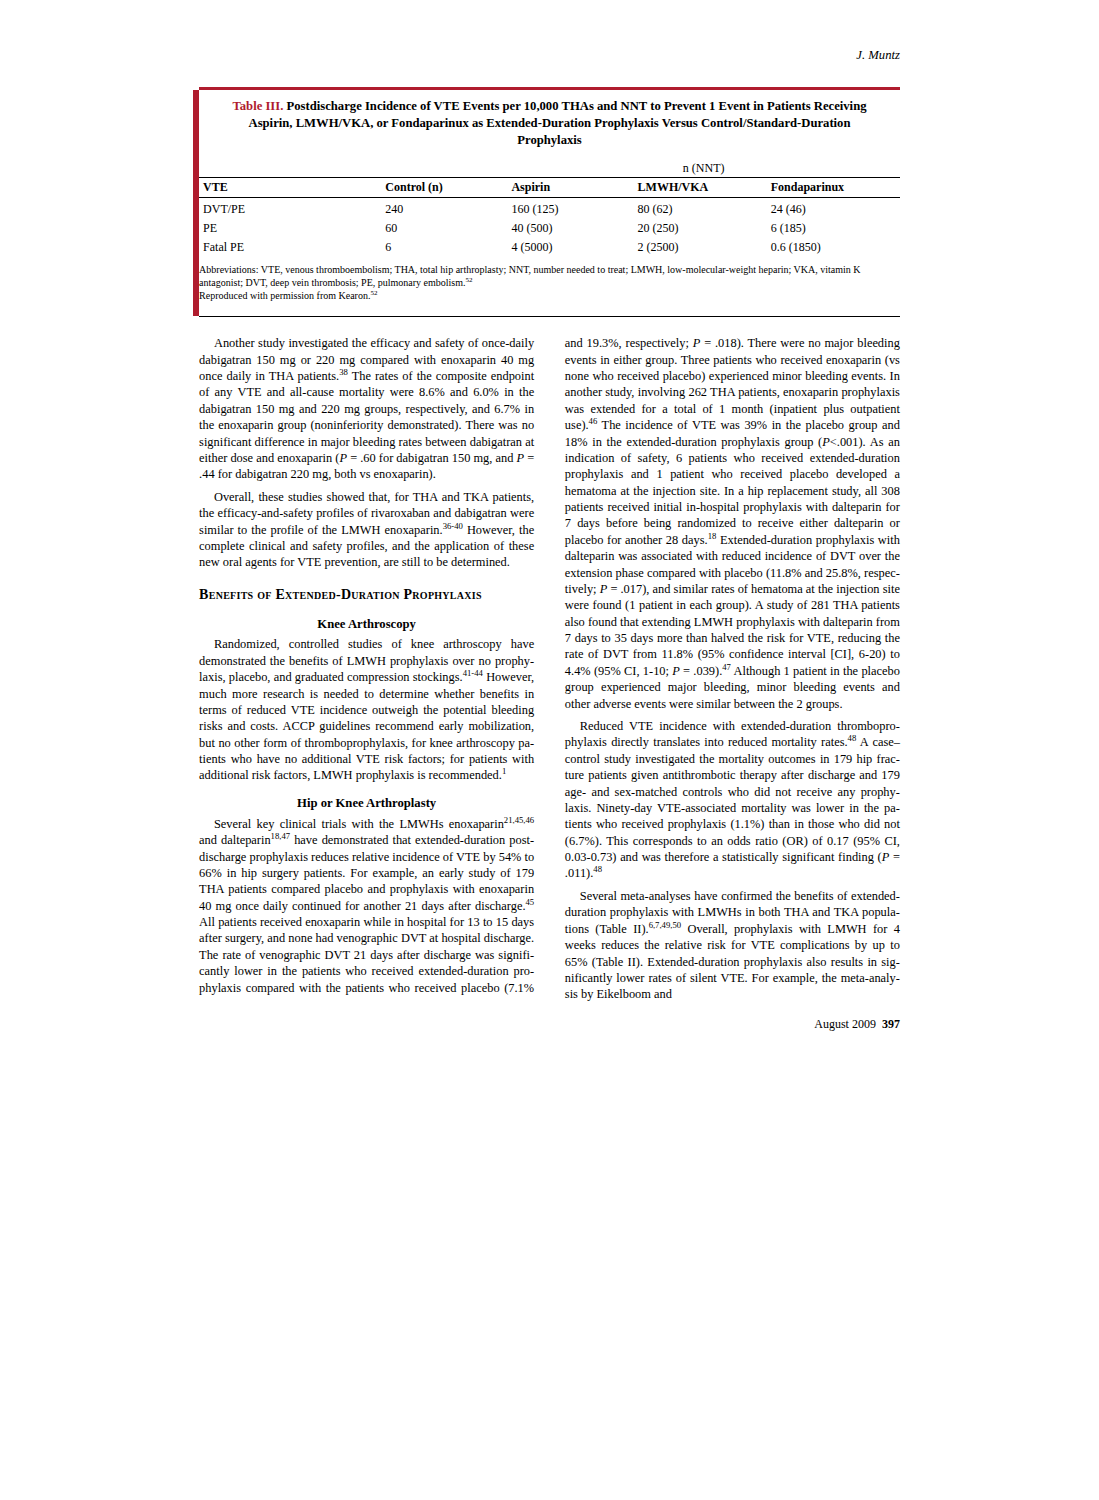J. Muntz
Table III. Postdischarge Incidence of VTE Events per 10,000 THAs and NNT to Prevent 1 Event in Patients Receiving Aspirin, LMWH/VKA, or Fondaparinux as Extended-Duration Prophylaxis Versus Control/Standard-Duration Prophylaxis
| | | n (NNT) |
| --- | --- | --- |
| VTE | Control (n) | Aspirin | LMWH/VKA | Fondaparinux |
| DVT/PE | 240 | 160 (125) | 80 (62) | 24 (46) |
| PE | 60 | 40 (500) | 20 (250) | 6 (185) |
| Fatal PE | 6 | 4 (5000) | 2 (2500) | 0.6 (1850) |
Abbreviations: VTE, venous thromboembolism; THA, total hip arthroplasty; NNT, number needed to treat; LMWH, low-molecular-weight heparin; VKA, vitamin K antagonist; DVT, deep vein thrombosis; PE, pulmonary embolism.52
Reproduced with permission from Kearon.52
Another study investigated the efficacy and safety of once-daily dabigatran 150 mg or 220 mg compared with enoxaparin 40 mg once daily in THA patients.38 The rates of the composite endpoint of any VTE and all-cause mortality were 8.6% and 6.0% in the dabigatran 150 mg and 220 mg groups, respectively, and 6.7% in the enoxaparin group (noninferiority demonstrated). There was no significant difference in major bleeding rates between dabigatran at either dose and enoxaparin (P = .60 for dabigatran 150 mg, and P = .44 for dabigatran 220 mg, both vs enoxaparin).
Overall, these studies showed that, for THA and TKA patients, the efficacy-and-safety profiles of rivaroxaban and dabigatran were similar to the profile of the LMWH enoxaparin.36-40 However, the complete clinical and safety profiles, and the application of these new oral agents for VTE prevention, are still to be determined.
Benefits of Extended-Duration Prophylaxis
Knee Arthroscopy
Randomized, controlled studies of knee arthroscopy have demonstrated the benefits of LMWH prophylaxis over no prophylaxis, placebo, and graduated compression stockings.41-44 However, much more research is needed to determine whether benefits in terms of reduced VTE incidence outweigh the potential bleeding risks and costs. ACCP guidelines recommend early mobilization, but no other form of thromboprophylaxis, for knee arthroscopy patients who have no additional VTE risk factors; for patients with additional risk factors, LMWH prophylaxis is recommended.1
Hip or Knee Arthroplasty
Several key clinical trials with the LMWHs enoxaparin21,45,46 and dalteparin18,47 have demonstrated that extended-duration postdischarge prophylaxis reduces relative incidence of VTE by 54% to 66% in hip surgery patients. For example, an early study of 179 THA patients compared placebo and prophylaxis with enoxaparin 40 mg once daily continued for another 21 days after discharge.45 All patients received enoxaparin while in hospital for 13 to 15 days after surgery, and none had venographic DVT at hospital discharge. The rate of venographic DVT 21 days after discharge was significantly lower in the patients who received extended-duration prophylaxis compared with the patients who received placebo (7.1% and 19.3%, respectively; P = .018). There were no major bleeding events in either group. Three patients who received enoxaparin (vs none who received placebo) experienced minor bleeding events. In another study, involving 262 THA patients, enoxaparin prophylaxis was extended for a total of 1 month (inpatient plus outpatient use).46 The incidence of VTE was 39% in the placebo group and 18% in the extended-duration prophylaxis group (P<.001). As an indication of safety, 6 patients who received extended-duration prophylaxis and 1 patient who received placebo developed a hematoma at the injection site. In a hip replacement study, all 308 patients received initial in-hospital prophylaxis with dalteparin for 7 days before being randomized to receive either dalteparin or placebo for another 28 days.18 Extended-duration prophylaxis with dalteparin was associated with reduced incidence of DVT over the extension phase compared with placebo (11.8% and 25.8%, respectively; P = .017), and similar rates of hematoma at the injection site were found (1 patient in each group). A study of 281 THA patients also found that extending LMWH prophylaxis with dalteparin from 7 days to 35 days more than halved the risk for VTE, reducing the rate of DVT from 11.8% (95% confidence interval [CI], 6-20) to 4.4% (95% CI, 1-10; P = .039).47 Although 1 patient in the placebo group experienced major bleeding, minor bleeding events and other adverse events were similar between the 2 groups.
Reduced VTE incidence with extended-duration thromboprophylaxis directly translates into reduced mortality rates.48 A case–control study investigated the mortality outcomes in 179 hip fracture patients given antithrombotic therapy after discharge and 179 age- and sex-matched controls who did not receive any prophylaxis. Ninety-day VTE-associated mortality was lower in the patients who received prophylaxis (1.1%) than in those who did not (6.7%). This corresponds to an odds ratio (OR) of 0.17 (95% CI, 0.03-0.73) and was therefore a statistically significant finding (P = .011).48
Several meta-analyses have confirmed the benefits of extended-duration prophylaxis with LMWHs in both THA and TKA populations (Table II).6,7,49,50 Overall, prophylaxis with LMWH for 4 weeks reduces the relative risk for VTE complications by up to 65% (Table II). Extended-duration prophylaxis also results in significantly lower rates of silent VTE. For example, the meta-analysis by Eikelboom and
August 2009 397